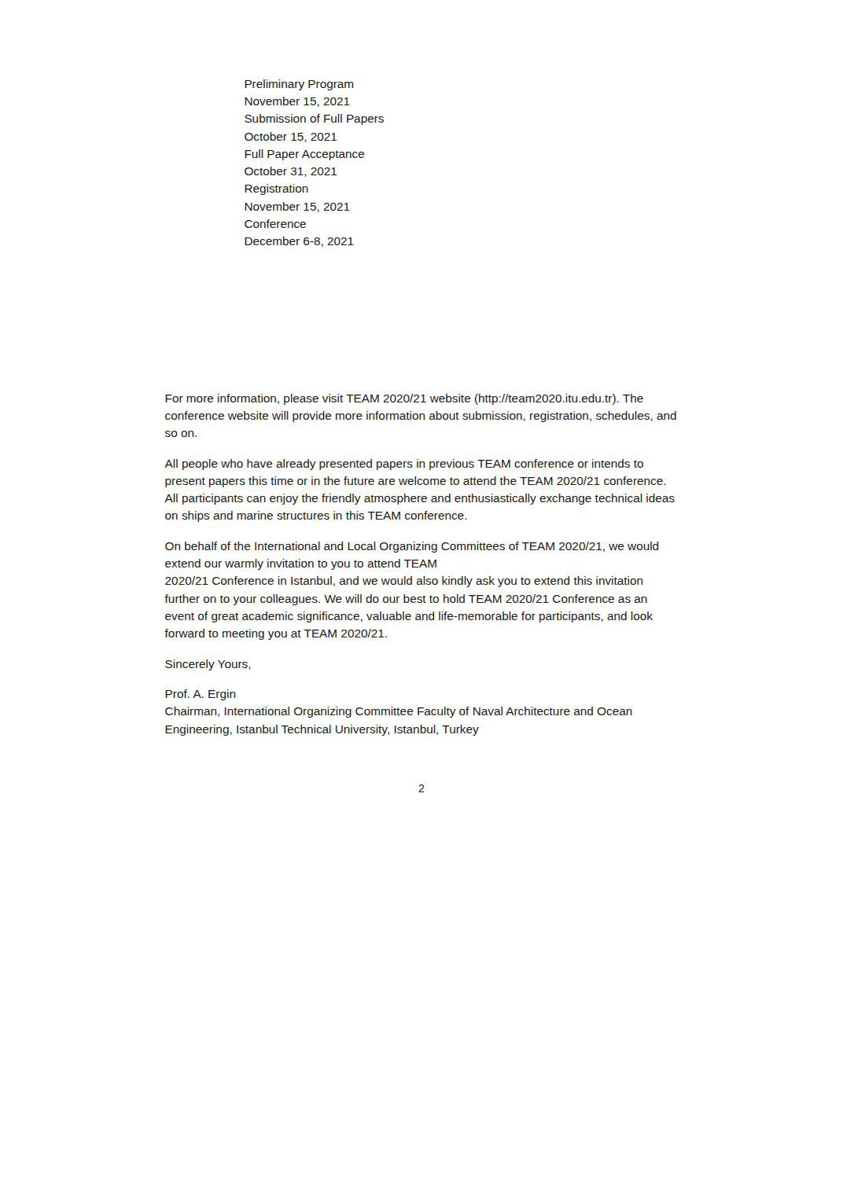Preliminary Program
November 15, 2021
Submission of Full Papers
October 15, 2021
Full Paper Acceptance
October 31, 2021
Registration
November 15, 2021
Conference
December 6-8, 2021
For more information, please visit TEAM 2020/21 website (http://team2020.itu.edu.tr). The conference website will provide more information about submission, registration, schedules, and so on.
All people who have already presented papers in previous TEAM conference or intends to present papers this time or in the future are welcome to attend the TEAM 2020/21 conference. All participants can enjoy the friendly atmosphere and enthusiastically exchange technical ideas on ships and marine structures in this TEAM conference.
On behalf of the International and Local Organizing Committees of TEAM 2020/21, we would extend our warmly invitation to you to attend TEAM
2020/21 Conference in Istanbul, and we would also kindly ask you to extend this invitation further on to your colleagues. We will do our best to hold TEAM 2020/21 Conference as an event of great academic significance, valuable and life-memorable for participants, and look forward to meeting you at TEAM 2020/21.
Sincerely Yours,
Prof. A. Ergin
Chairman, International Organizing Committee Faculty of Naval Architecture and Ocean Engineering, Istanbul Technical University, Istanbul, Turkey
2